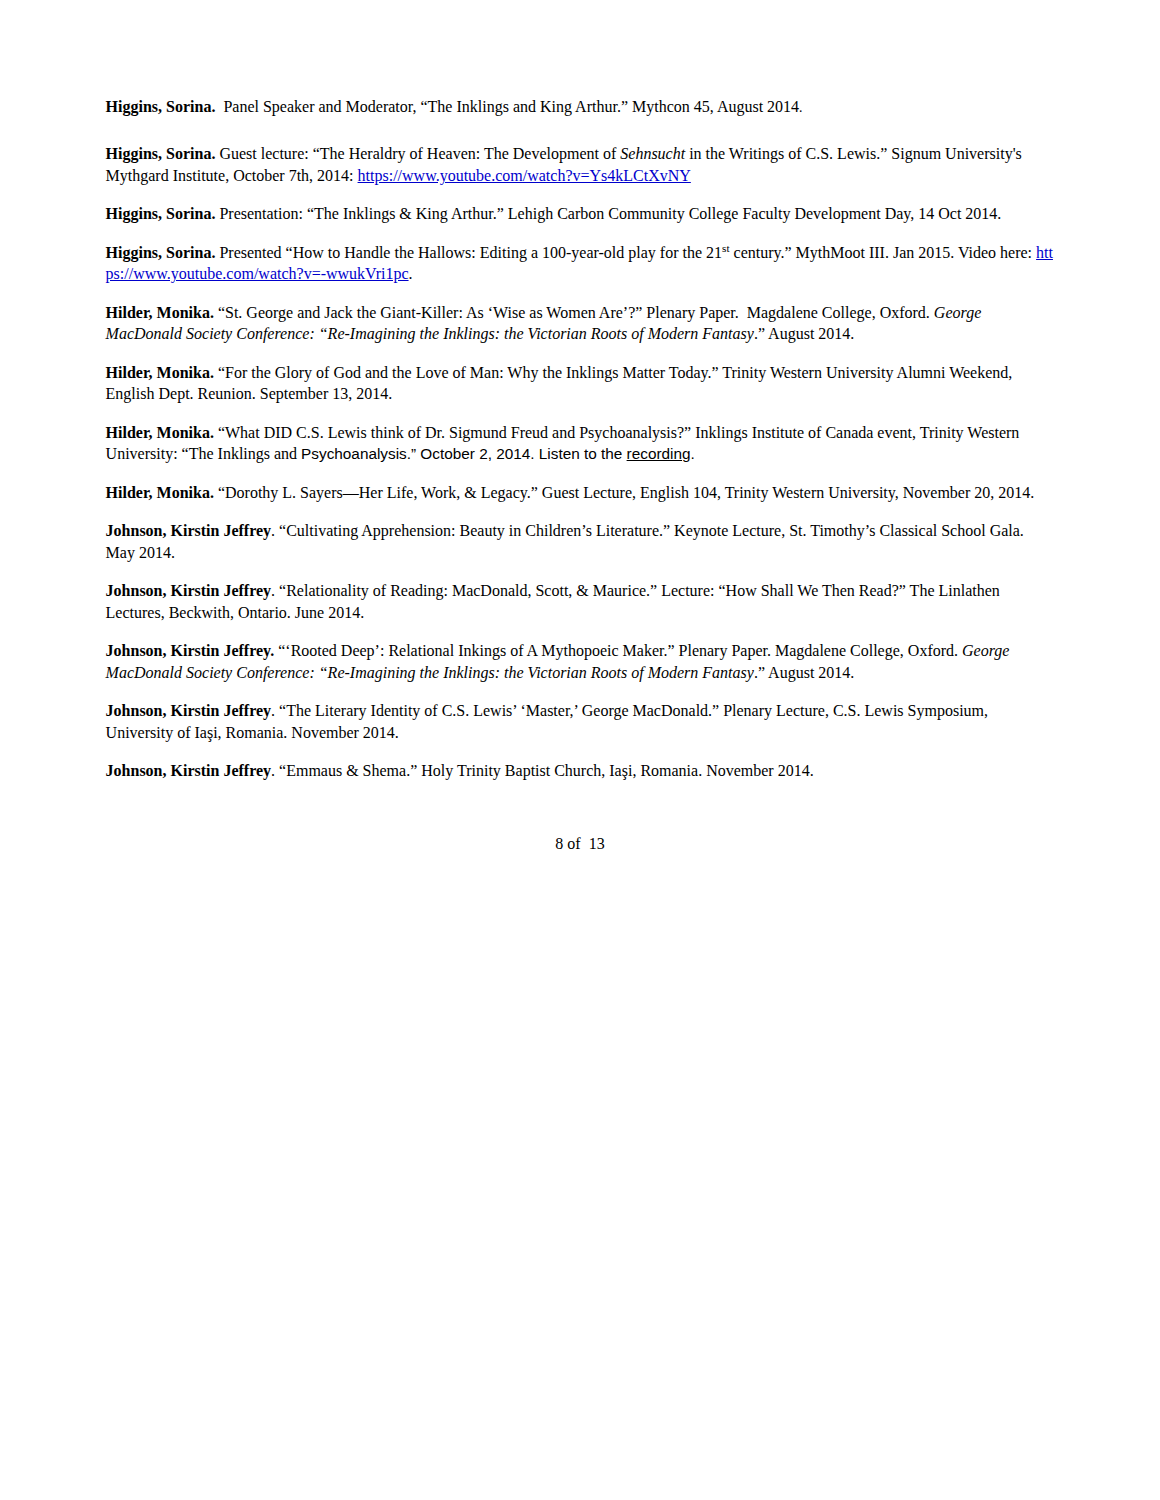Higgins, Sorina. Panel Speaker and Moderator, “The Inklings and King Arthur.” Mythcon 45, August 2014.
Higgins, Sorina. Guest lecture: “The Heraldry of Heaven: The Development of Sehnsucht in the Writings of C.S. Lewis.” Signum University's Mythgard Institute, October 7th, 2014: https://www.youtube.com/watch?v=Ys4kLCtXvNY
Higgins, Sorina. Presentation: “The Inklings & King Arthur.” Lehigh Carbon Community College Faculty Development Day, 14 Oct 2014.
Higgins, Sorina. Presented “How to Handle the Hallows: Editing a 100-year-old play for the 21st century.” MythMoot III. Jan 2015. Video here: https://www.youtube.com/watch?v=-wwukVri1pc.
Hilder, Monika. “St. George and Jack the Giant-Killer: As ‘Wise as Women Are’?” Plenary Paper. Magdalene College, Oxford. George MacDonald Society Conference: “Re-Imagining the Inklings: the Victorian Roots of Modern Fantasy.” August 2014.
Hilder, Monika. “For the Glory of God and the Love of Man: Why the Inklings Matter Today.” Trinity Western University Alumni Weekend, English Dept. Reunion. September 13, 2014.
Hilder, Monika. “What DID C.S. Lewis think of Dr. Sigmund Freud and Psychoanalysis?” Inklings Institute of Canada event, Trinity Western University: “The Inklings and Psychoanalysis.” October 2, 2014. Listen to the recording.
Hilder, Monika. “Dorothy L. Sayers—Her Life, Work, & Legacy.” Guest Lecture, English 104, Trinity Western University, November 20, 2014.
Johnson, Kirstin Jeffrey. “Cultivating Apprehension: Beauty in Children’s Literature.” Keynote Lecture, St. Timothy’s Classical School Gala. May 2014.
Johnson, Kirstin Jeffrey. “Relationality of Reading: MacDonald, Scott, & Maurice.” Lecture: “How Shall We Then Read?” The Linlathen Lectures, Beckwith, Ontario. June 2014.
Johnson, Kirstin Jeffrey. “‘Rooted Deep’: Relational Inkings of A Mythopoeic Maker.” Plenary Paper. Magdalene College, Oxford. George MacDonald Society Conference: “Re-Imagining the Inklings: the Victorian Roots of Modern Fantasy.” August 2014.
Johnson, Kirstin Jeffrey. “The Literary Identity of C.S. Lewis’ ‘Master,’ George MacDonald.” Plenary Lecture, C.S. Lewis Symposium, University of Iaşi, Romania. November 2014.
Johnson, Kirstin Jeffrey. “Emmaus & Shema.” Holy Trinity Baptist Church, Iaşi, Romania. November 2014.
8 of 13